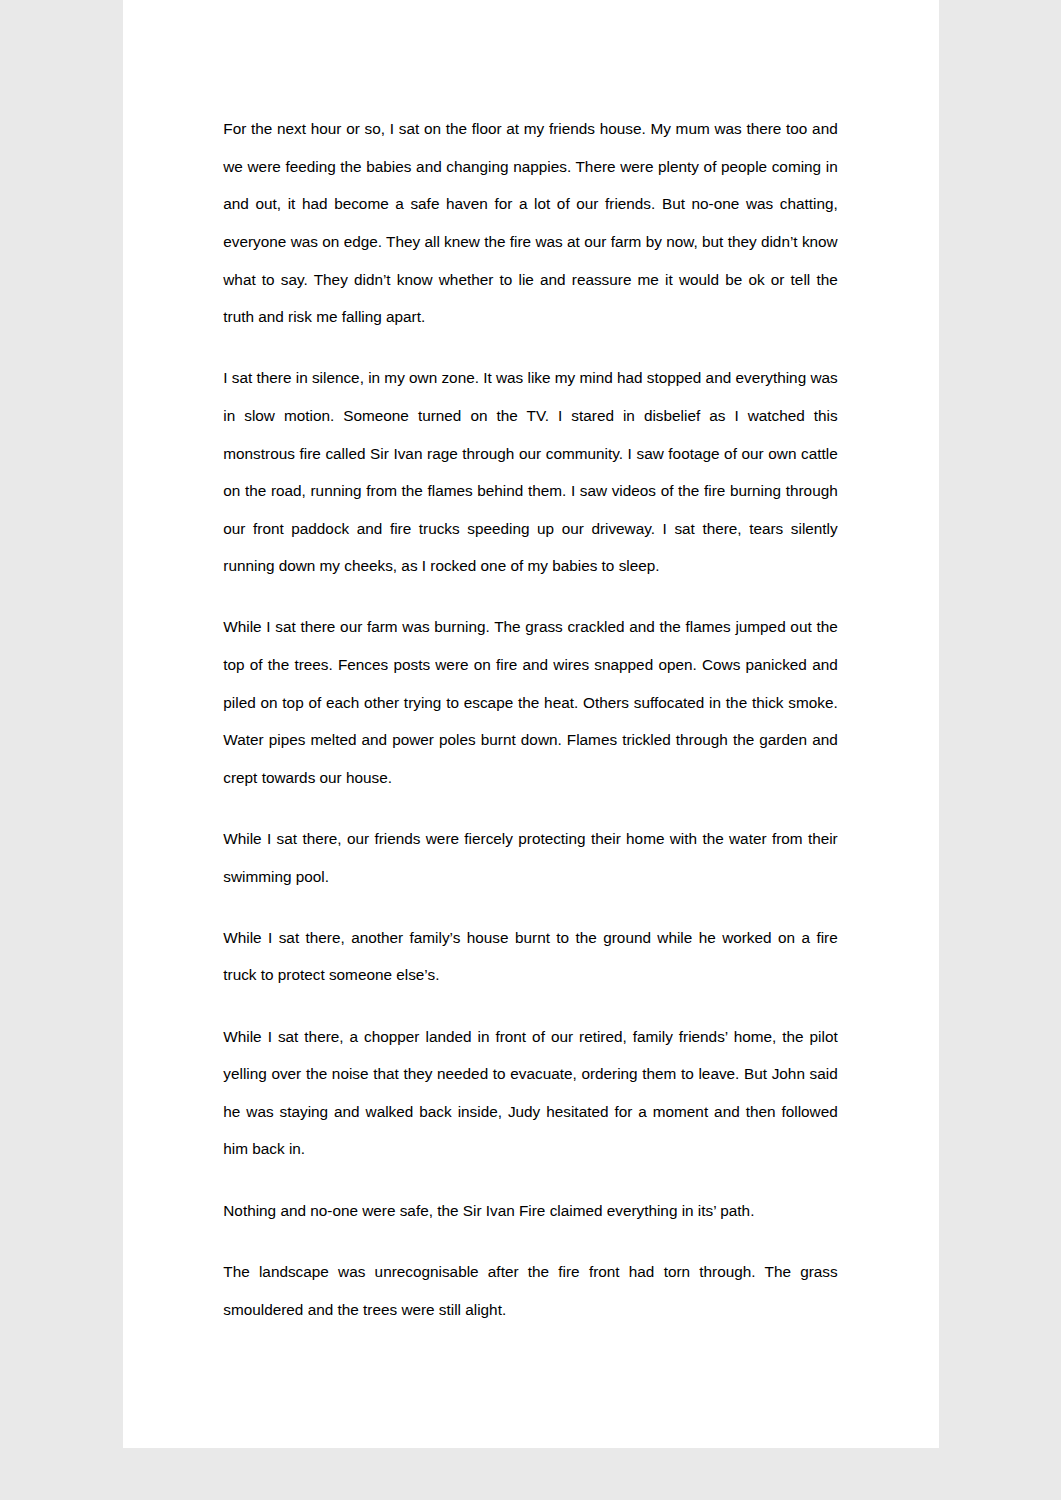For the next hour or so, I sat on the floor at my friends house. My mum was there too and we were feeding the babies and changing nappies. There were plenty of people coming in and out, it had become a safe haven for a lot of our friends. But no-one was chatting, everyone was on edge. They all knew the fire was at our farm by now, but they didn’t know what to say. They didn’t know whether to lie and reassure me it would be ok or tell the truth and risk me falling apart.
I sat there in silence, in my own zone. It was like my mind had stopped and everything was in slow motion. Someone turned on the TV. I stared in disbelief as I watched this monstrous fire called Sir Ivan rage through our community. I saw footage of our own cattle on the road, running from the flames behind them. I saw videos of the fire burning through our front paddock and fire trucks speeding up our driveway. I sat there, tears silently running down my cheeks, as I rocked one of my babies to sleep.
While I sat there our farm was burning. The grass crackled and the flames jumped out the top of the trees. Fences posts were on fire and wires snapped open. Cows panicked and piled on top of each other trying to escape the heat. Others suffocated in the thick smoke. Water pipes melted and power poles burnt down. Flames trickled through the garden and crept towards our house.
While I sat there, our friends were fiercely protecting their home with the water from their swimming pool.
While I sat there, another family’s house burnt to the ground while he worked on a fire truck to protect someone else’s.
While I sat there, a chopper landed in front of our retired, family friends’ home, the pilot yelling over the noise that they needed to evacuate, ordering them to leave. But John said he was staying and walked back inside, Judy hesitated for a moment and then followed him back in.
Nothing and no-one were safe, the Sir Ivan Fire claimed everything in its’ path.
The landscape was unrecognisable after the fire front had torn through. The grass smouldered and the trees were still alight.